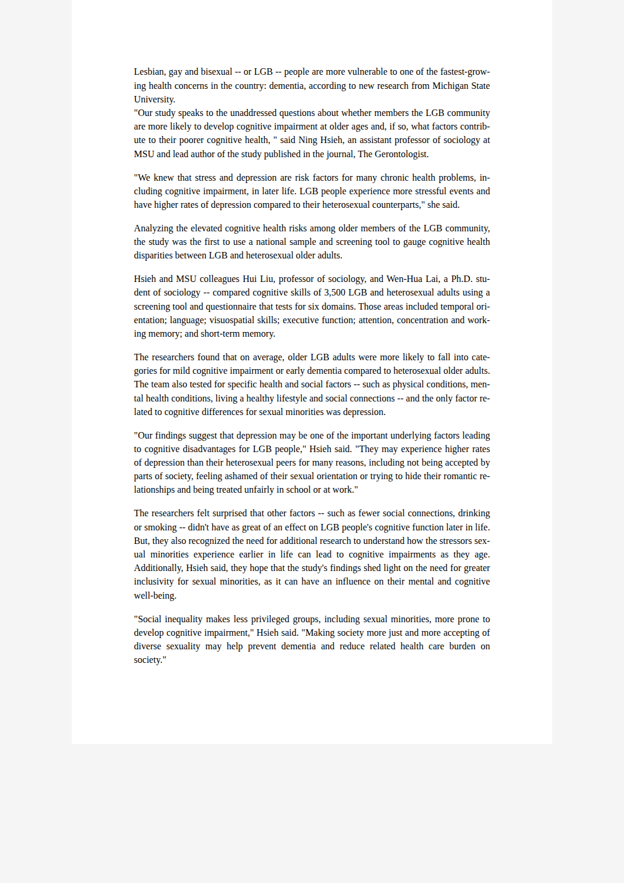Lesbian, gay and bisexual -- or LGB -- people are more vulnerable to one of the fastest-growing health concerns in the country: dementia, according to new research from Michigan State University.
"Our study speaks to the unaddressed questions about whether members the LGB community are more likely to develop cognitive impairment at older ages and, if so, what factors contribute to their poorer cognitive health, " said Ning Hsieh, an assistant professor of sociology at MSU and lead author of the study published in the journal, The Gerontologist.
"We knew that stress and depression are risk factors for many chronic health problems, including cognitive impairment, in later life. LGB people experience more stressful events and have higher rates of depression compared to their heterosexual counterparts," she said.
Analyzing the elevated cognitive health risks among older members of the LGB community, the study was the first to use a national sample and screening tool to gauge cognitive health disparities between LGB and heterosexual older adults.
Hsieh and MSU colleagues Hui Liu, professor of sociology, and Wen-Hua Lai, a Ph.D. student of sociology -- compared cognitive skills of 3,500 LGB and heterosexual adults using a screening tool and questionnaire that tests for six domains. Those areas included temporal orientation; language; visuospatial skills; executive function; attention, concentration and working memory; and short-term memory.
The researchers found that on average, older LGB adults were more likely to fall into categories for mild cognitive impairment or early dementia compared to heterosexual older adults. The team also tested for specific health and social factors -- such as physical conditions, mental health conditions, living a healthy lifestyle and social connections -- and the only factor related to cognitive differences for sexual minorities was depression.
"Our findings suggest that depression may be one of the important underlying factors leading to cognitive disadvantages for LGB people," Hsieh said. "They may experience higher rates of depression than their heterosexual peers for many reasons, including not being accepted by parts of society, feeling ashamed of their sexual orientation or trying to hide their romantic relationships and being treated unfairly in school or at work."
The researchers felt surprised that other factors -- such as fewer social connections, drinking or smoking -- didn't have as great of an effect on LGB people's cognitive function later in life. But, they also recognized the need for additional research to understand how the stressors sexual minorities experience earlier in life can lead to cognitive impairments as they age. Additionally, Hsieh said, they hope that the study's findings shed light on the need for greater inclusivity for sexual minorities, as it can have an influence on their mental and cognitive well-being.
"Social inequality makes less privileged groups, including sexual minorities, more prone to develop cognitive impairment," Hsieh said. "Making society more just and more accepting of diverse sexuality may help prevent dementia and reduce related health care burden on society."